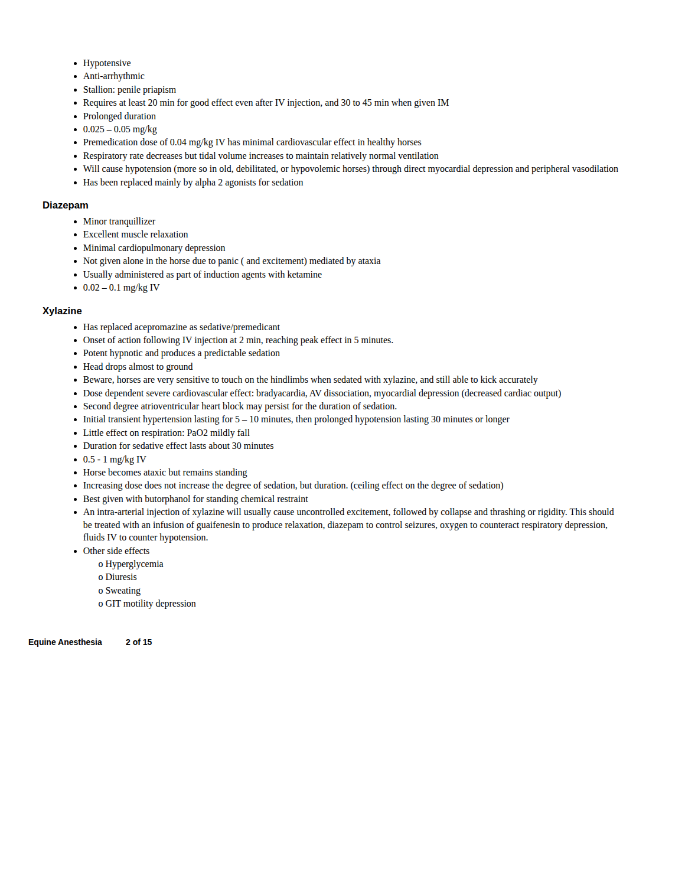Hypotensive
Anti-arrhythmic
Stallion: penile priapism
Requires at least 20 min for good effect even after IV injection, and 30 to 45 min when given IM
Prolonged duration
0.025 – 0.05 mg/kg
Premedication dose of 0.04 mg/kg IV has minimal cardiovascular effect in healthy horses
Respiratory rate decreases but tidal volume increases to maintain relatively normal ventilation
Will cause hypotension (more so in old, debilitated, or hypovolemic horses) through direct myocardial depression and peripheral vasodilation
Has been replaced mainly by alpha 2 agonists for sedation
Diazepam
Minor tranquillizer
Excellent muscle relaxation
Minimal cardiopulmonary depression
Not given alone in the horse due to panic ( and excitement) mediated by ataxia
Usually administered as part of induction agents with ketamine
0.02 – 0.1 mg/kg IV
Xylazine
Has replaced acepromazine as sedative/premedicant
Onset of action following IV injection at 2 min, reaching peak effect in 5 minutes.
Potent hypnotic and produces a predictable sedation
Head drops almost to ground
Beware, horses are very sensitive to touch on the hindlimbs when sedated with xylazine, and still able to kick accurately
Dose dependent severe cardiovascular effect: bradyacardia, AV dissociation, myocardial depression (decreased cardiac output)
Second degree atrioventricular heart block may persist for the duration of sedation.
Initial transient hypertension lasting for 5 – 10 minutes, then prolonged hypotension lasting 30 minutes or longer
Little effect on respiration: PaO2 mildly fall
Duration for sedative effect lasts about 30 minutes
0.5 - 1 mg/kg IV
Horse becomes ataxic but remains standing
Increasing dose does not increase the degree of sedation, but duration. (ceiling effect on the degree of sedation)
Best given with butorphanol for standing chemical restraint
An intra-arterial injection of xylazine will usually cause uncontrolled excitement, followed by collapse and thrashing or rigidity. This should be treated with an infusion of guaifenesin to produce relaxation, diazepam to control seizures, oxygen to counteract respiratory depression, fluids IV to counter hypotension.
Other side effects
Hyperglycemia
Diuresis
Sweating
GIT motility depression
Equine Anesthesia 2 of 15